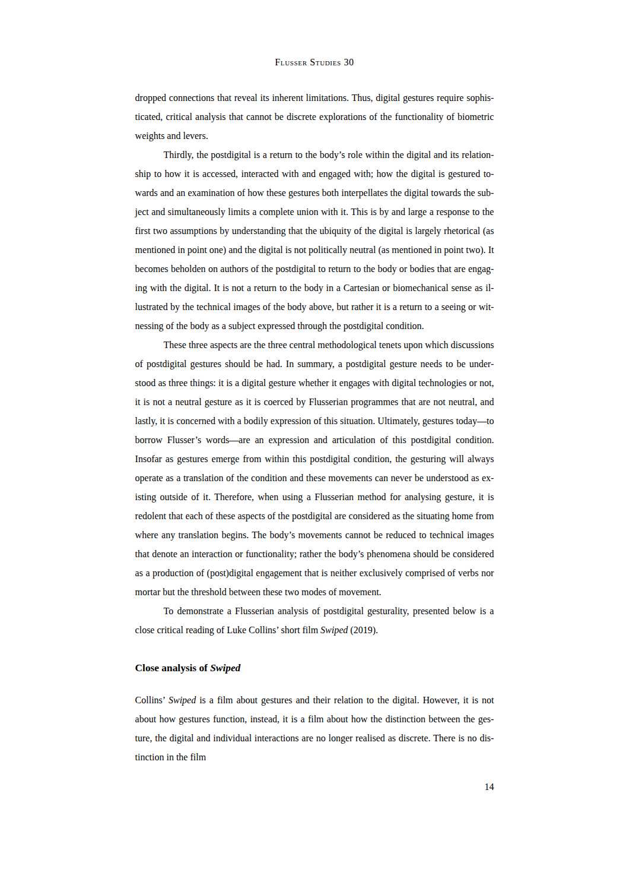Flusser Studies 30
dropped connections that reveal its inherent limitations. Thus, digital gestures require sophisticated, critical analysis that cannot be discrete explorations of the functionality of biometric weights and levers.
Thirdly, the postdigital is a return to the body’s role within the digital and its relationship to how it is accessed, interacted with and engaged with; how the digital is gestured towards and an examination of how these gestures both interpellates the digital towards the subject and simultaneously limits a complete union with it. This is by and large a response to the first two assumptions by understanding that the ubiquity of the digital is largely rhetorical (as mentioned in point one) and the digital is not politically neutral (as mentioned in point two). It becomes beholden on authors of the postdigital to return to the body or bodies that are engaging with the digital. It is not a return to the body in a Cartesian or biomechanical sense as illustrated by the technical images of the body above, but rather it is a return to a seeing or witnessing of the body as a subject expressed through the postdigital condition.
These three aspects are the three central methodological tenets upon which discussions of postdigital gestures should be had. In summary, a postdigital gesture needs to be understood as three things: it is a digital gesture whether it engages with digital technologies or not, it is not a neutral gesture as it is coerced by Flusserian programmes that are not neutral, and lastly, it is concerned with a bodily expression of this situation. Ultimately, gestures today—to borrow Flusser’s words—are an expression and articulation of this postdigital condition. Insofar as gestures emerge from within this postdigital condition, the gesturing will always operate as a translation of the condition and these movements can never be understood as existing outside of it. Therefore, when using a Flusserian method for analysing gesture, it is redolent that each of these aspects of the postdigital are considered as the situating home from where any translation begins. The body’s movements cannot be reduced to technical images that denote an interaction or functionality; rather the body’s phenomena should be considered as a production of (post)digital engagement that is neither exclusively comprised of verbs nor mortar but the threshold between these two modes of movement.
To demonstrate a Flusserian analysis of postdigital gesturality, presented below is a close critical reading of Luke Collins’ short film Swiped (2019).
Close analysis of Swiped
Collins’ Swiped is a film about gestures and their relation to the digital. However, it is not about how gestures function, instead, it is a film about how the distinction between the gesture, the digital and individual interactions are no longer realised as discrete. There is no distinction in the film
14